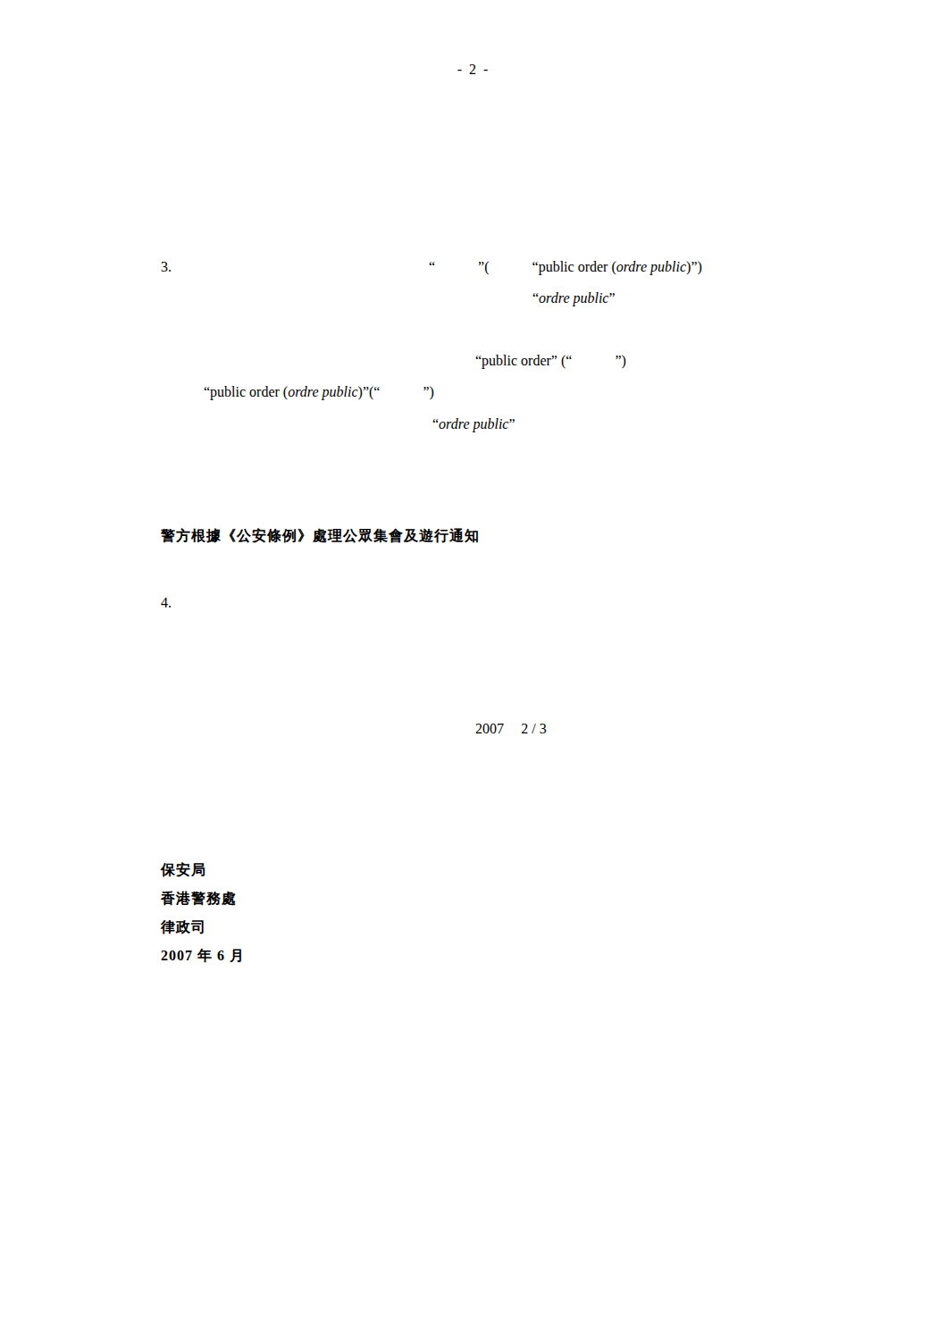- 2 -
3. “ ”( “public order (ordre public)”)
“ordre public”
“public order” (“ ”)
“public order (ordre public)”(“ ”)
“ordre public”
警方根據《公安條例》處理公眾集會及遊行通知
4. 2007 2 / 3
保安局
香港警務處
律政司
2007 年 6 月